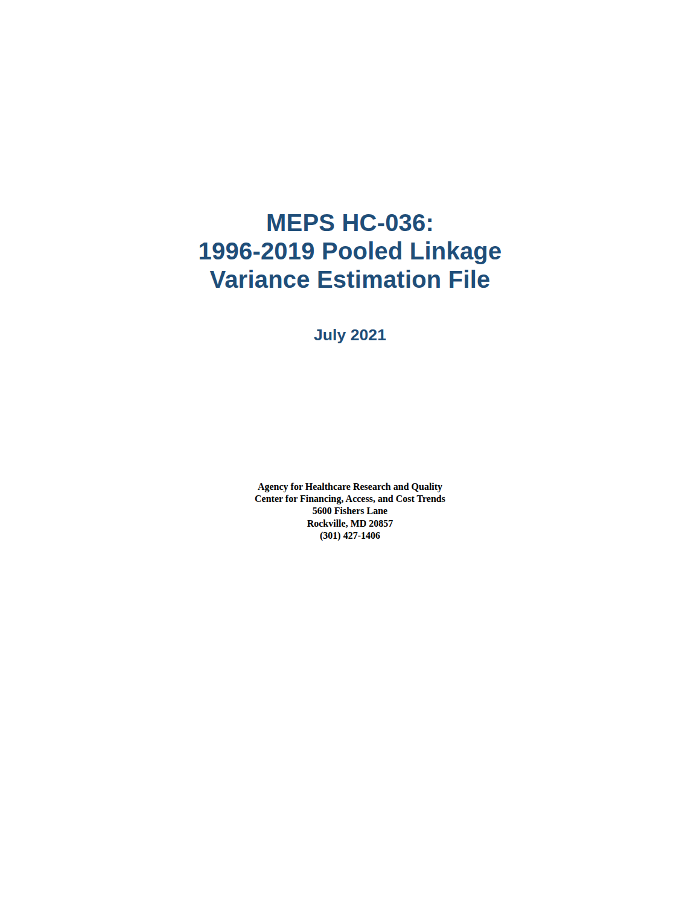MEPS HC-036:
1996-2019 Pooled Linkage
Variance Estimation File
July 2021
Agency for Healthcare Research and Quality
Center for Financing, Access, and Cost Trends
5600 Fishers Lane
Rockville, MD 20857
(301) 427-1406